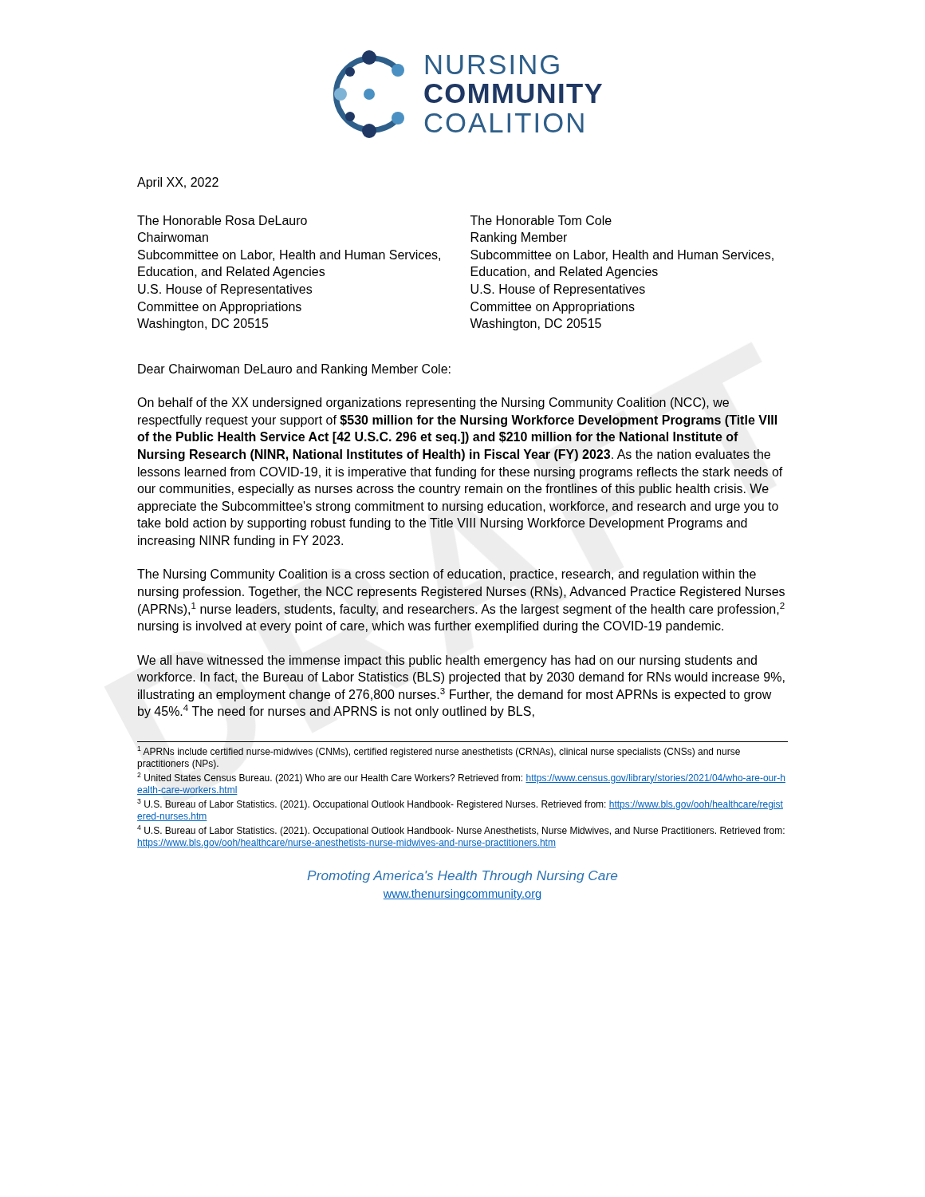NURSING
COMMUNITY
COALITION
April XX, 2022
The Honorable Rosa DeLauro
Chairwoman
Subcommittee on Labor, Health and Human Services, Education, and Related Agencies
U.S. House of Representatives
Committee on Appropriations
Washington, DC 20515
The Honorable Tom Cole
Ranking Member
Subcommittee on Labor, Health and Human Services, Education, and Related Agencies
U.S. House of Representatives
Committee on Appropriations
Washington, DC 20515
Dear Chairwoman DeLauro and Ranking Member Cole:
On behalf of the XX undersigned organizations representing the Nursing Community Coalition (NCC), we respectfully request your support of $530 million for the Nursing Workforce Development Programs (Title VIII of the Public Health Service Act [42 U.S.C. 296 et seq.]) and $210 million for the National Institute of Nursing Research (NINR, National Institutes of Health) in Fiscal Year (FY) 2023. As the nation evaluates the lessons learned from COVID-19, it is imperative that funding for these nursing programs reflects the stark needs of our communities, especially as nurses across the country remain on the frontlines of this public health crisis. We appreciate the Subcommittee's strong commitment to nursing education, workforce, and research and urge you to take bold action by supporting robust funding to the Title VIII Nursing Workforce Development Programs and increasing NINR funding in FY 2023.
The Nursing Community Coalition is a cross section of education, practice, research, and regulation within the nursing profession. Together, the NCC represents Registered Nurses (RNs), Advanced Practice Registered Nurses (APRNs),1 nurse leaders, students, faculty, and researchers. As the largest segment of the health care profession,2 nursing is involved at every point of care, which was further exemplified during the COVID-19 pandemic.
We all have witnessed the immense impact this public health emergency has had on our nursing students and workforce. In fact, the Bureau of Labor Statistics (BLS) projected that by 2030 demand for RNs would increase 9%, illustrating an employment change of 276,800 nurses.3 Further, the demand for most APRNs is expected to grow by 45%.4 The need for nurses and APRNS is not only outlined by BLS,
1 APRNs include certified nurse-midwives (CNMs), certified registered nurse anesthetists (CRNAs), clinical nurse specialists (CNSs) and nurse practitioners (NPs).
2 United States Census Bureau. (2021) Who are our Health Care Workers? Retrieved from: https://www.census.gov/library/stories/2021/04/who-are-our-health-care-workers.html
3 U.S. Bureau of Labor Statistics. (2021). Occupational Outlook Handbook- Registered Nurses. Retrieved from: https://www.bls.gov/ooh/healthcare/registered-nurses.htm
4 U.S. Bureau of Labor Statistics. (2021). Occupational Outlook Handbook- Nurse Anesthetists, Nurse Midwives, and Nurse Practitioners. Retrieved from: https://www.bls.gov/ooh/healthcare/nurse-anesthetists-nurse-midwives-and-nurse-practitioners.htm
Promoting America's Health Through Nursing Care
www.thenursingcommunity.org